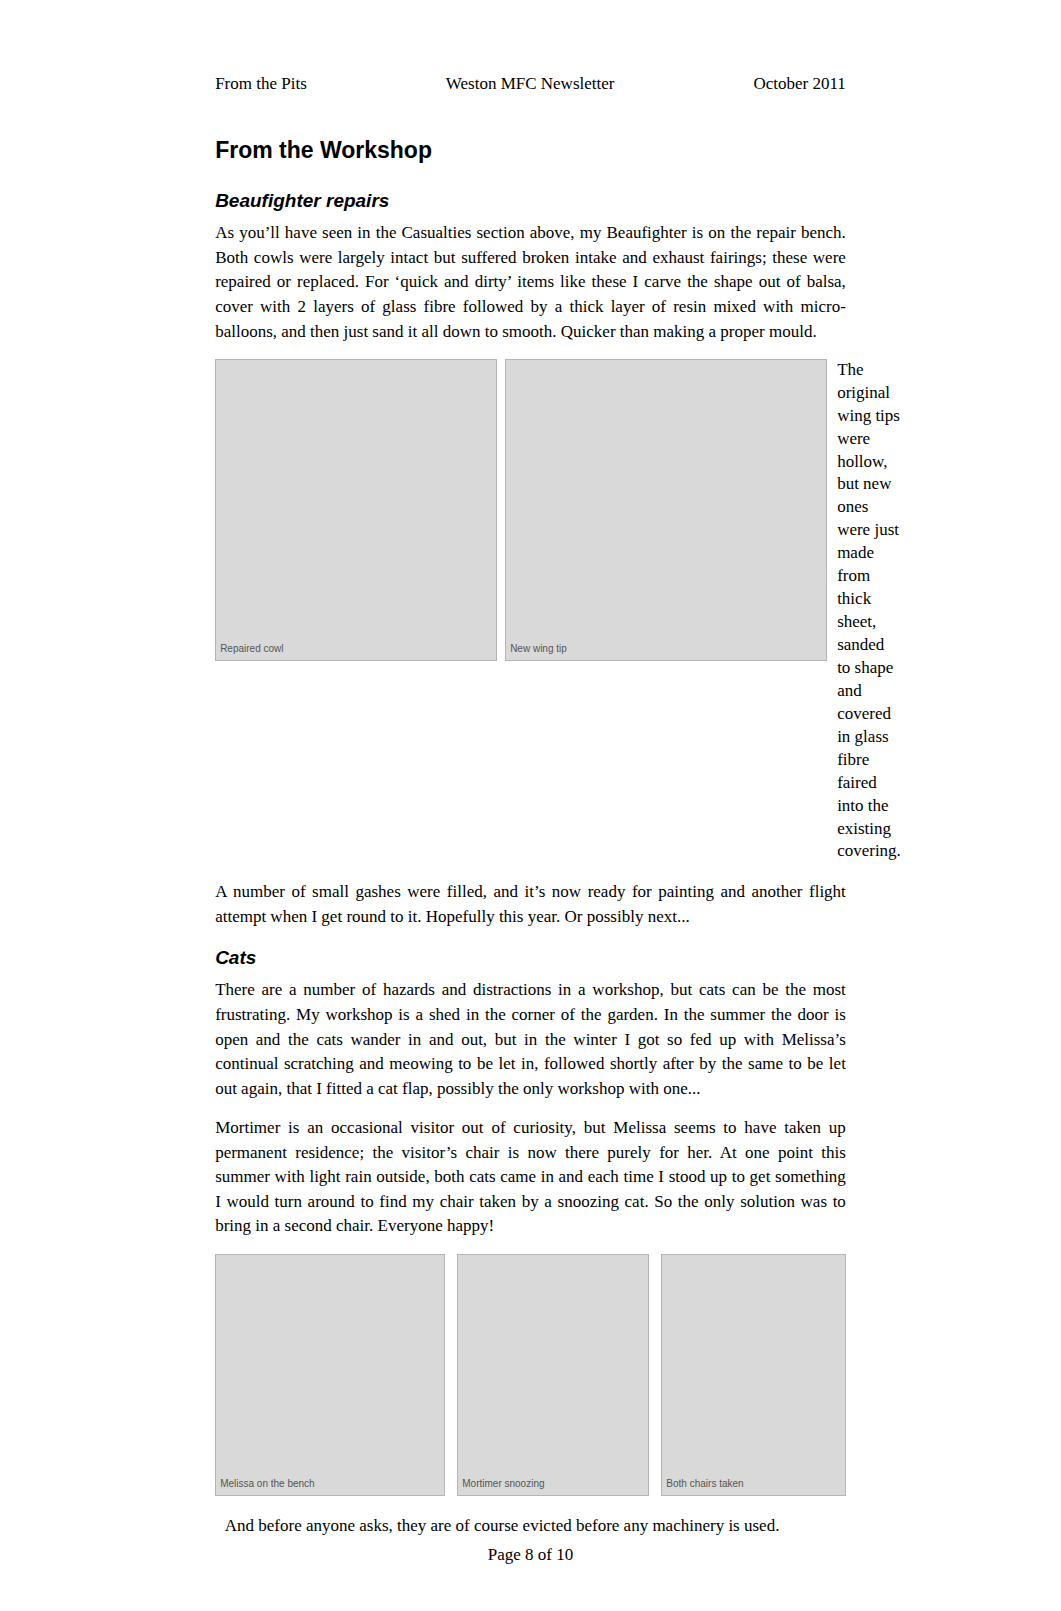From the Pits
Weston MFC Newsletter
October 2011
From the Workshop
Beaufighter repairs
As you’ll have seen in the Casualties section above, my Beaufighter is on the repair bench. Both cowls were largely intact but suffered broken intake and exhaust fairings; these were repaired or replaced. For ‘quick and dirty’ items like these I carve the shape out of balsa, cover with 2 layers of glass fibre followed by a thick layer of resin mixed with micro-balloons, and then just sand it all down to smooth. Quicker than making a proper mould.
Repaired cowl New wing tip
The original wing tips were hollow, but new ones were just made from thick sheet, sanded to shape and covered in glass fibre faired into the existing covering.
A number of small gashes were filled, and it’s now ready for painting and another flight attempt when I get round to it. Hopefully this year. Or possibly next...
Cats
There are a number of hazards and distractions in a workshop, but cats can be the most frustrating. My workshop is a shed in the corner of the garden. In the summer the door is open and the cats wander in and out, but in the winter I got so fed up with Melissa’s continual scratching and meowing to be let in, followed shortly after by the same to be let out again, that I fitted a cat flap, possibly the only workshop with one...
Mortimer is an occasional visitor out of curiosity, but Melissa seems to have taken up permanent residence; the visitor’s chair is now there purely for her. At one point this summer with light rain outside, both cats came in and each time I stood up to get something I would turn around to find my chair taken by a snoozing cat. So the only solution was to bring in a second chair. Everyone happy!
Melissa on the bench Mortimer snoozing Both chairs taken
And before anyone asks, they are of course evicted before any machinery is used.
Page 8 of 10